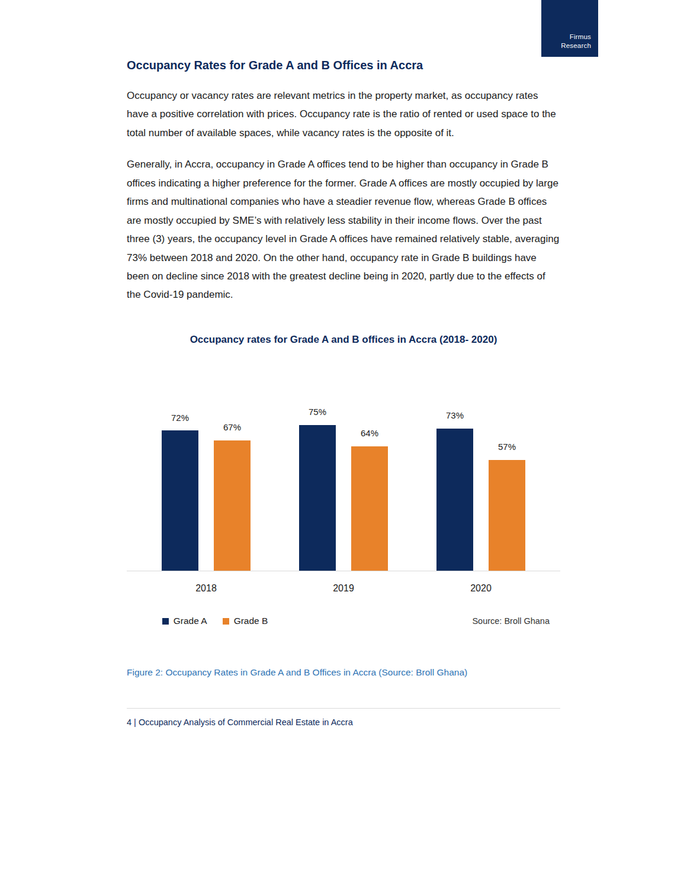Firmus Research
Occupancy Rates for Grade A and B Offices in Accra
Occupancy or vacancy rates are relevant metrics in the property market, as occupancy rates have a positive correlation with prices. Occupancy rate is the ratio of rented or used space to the total number of available spaces, while vacancy rates is the opposite of it.
Generally, in Accra, occupancy in Grade A offices tend to be higher than occupancy in Grade B offices indicating a higher preference for the former. Grade A offices are mostly occupied by large firms and multinational companies who have a steadier revenue flow, whereas Grade B offices are mostly occupied by SME’s with relatively less stability in their income flows. Over the past three (3) years, the occupancy level in Grade A offices have remained relatively stable, averaging 73% between 2018 and 2020. On the other hand, occupancy rate in Grade B buildings have been on decline since 2018 with the greatest decline being in 2020, partly due to the effects of the Covid-19 pandemic.
Occupancy rates for Grade A and B offices in Accra (2018- 2020)
72%
67%
75%
64%
73%
57%
2018 2019 2020
Grade A Grade B
Source: Broll Ghana
Figure 2: Occupancy Rates in Grade A and B Offices in Accra (Source: Broll Ghana)
4 | Occupancy Analysis of Commercial Real Estate in Accra